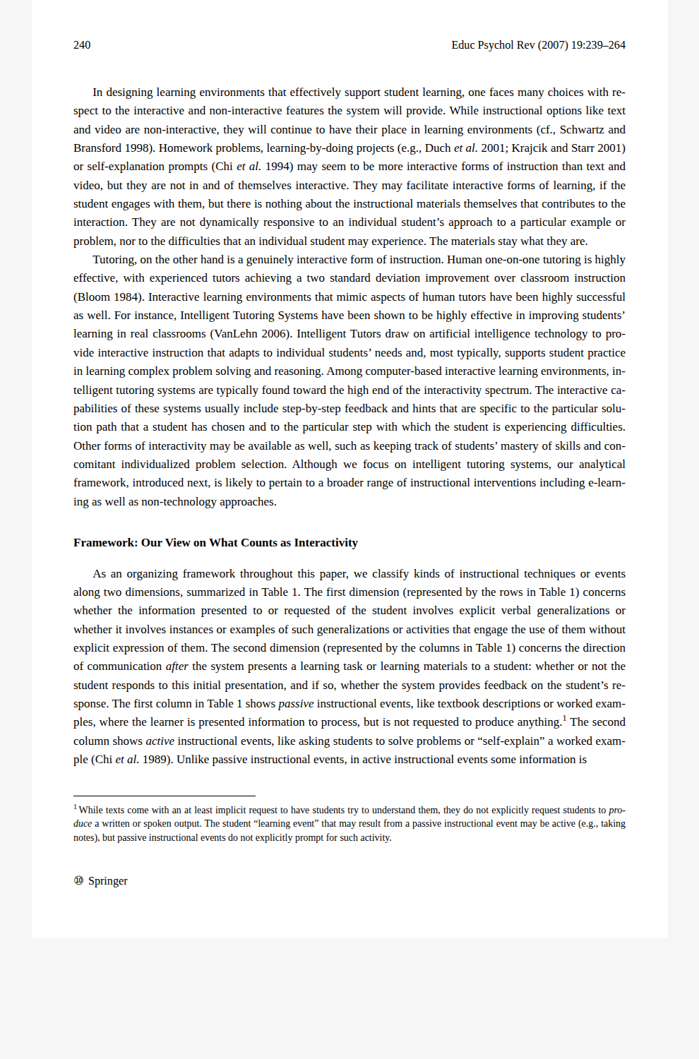240 Educ Psychol Rev (2007) 19:239–264
In designing learning environments that effectively support student learning, one faces many choices with respect to the interactive and non-interactive features the system will provide. While instructional options like text and video are non-interactive, they will continue to have their place in learning environments (cf., Schwartz and Bransford 1998). Homework problems, learning-by-doing projects (e.g., Duch et al. 2001; Krajcik and Starr 2001) or self-explanation prompts (Chi et al. 1994) may seem to be more interactive forms of instruction than text and video, but they are not in and of themselves interactive. They may facilitate interactive forms of learning, if the student engages with them, but there is nothing about the instructional materials themselves that contributes to the interaction. They are not dynamically responsive to an individual student’s approach to a particular example or problem, nor to the difficulties that an individual student may experience. The materials stay what they are.
Tutoring, on the other hand is a genuinely interactive form of instruction. Human one-on-one tutoring is highly effective, with experienced tutors achieving a two standard deviation improvement over classroom instruction (Bloom 1984). Interactive learning environments that mimic aspects of human tutors have been highly successful as well. For instance, Intelligent Tutoring Systems have been shown to be highly effective in improving students’ learning in real classrooms (VanLehn 2006). Intelligent Tutors draw on artificial intelligence technology to provide interactive instruction that adapts to individual students’ needs and, most typically, supports student practice in learning complex problem solving and reasoning. Among computer-based interactive learning environments, intelligent tutoring systems are typically found toward the high end of the interactivity spectrum. The interactive capabilities of these systems usually include step-by-step feedback and hints that are specific to the particular solution path that a student has chosen and to the particular step with which the student is experiencing difficulties. Other forms of interactivity may be available as well, such as keeping track of students’ mastery of skills and concomitant individualized problem selection. Although we focus on intelligent tutoring systems, our analytical framework, introduced next, is likely to pertain to a broader range of instructional interventions including e-learning as well as non-technology approaches.
Framework: Our View on What Counts as Interactivity
As an organizing framework throughout this paper, we classify kinds of instructional techniques or events along two dimensions, summarized in Table 1. The first dimension (represented by the rows in Table 1) concerns whether the information presented to or requested of the student involves explicit verbal generalizations or whether it involves instances or examples of such generalizations or activities that engage the use of them without explicit expression of them. The second dimension (represented by the columns in Table 1) concerns the direction of communication after the system presents a learning task or learning materials to a student: whether or not the student responds to this initial presentation, and if so, whether the system provides feedback on the student’s response. The first column in Table 1 shows passive instructional events, like textbook descriptions or worked examples, where the learner is presented information to process, but is not requested to produce anything.1 The second column shows active instructional events, like asking students to solve problems or “self-explain” a worked example (Chi et al. 1989). Unlike passive instructional events, in active instructional events some information is
1While texts come with an at least implicit request to have students try to understand them, they do not explicitly request students to produce a written or spoken output. The student “learning event” that may result from a passive instructional event may be active (e.g., taking notes), but passive instructional events do not explicitly prompt for such activity.
Springer